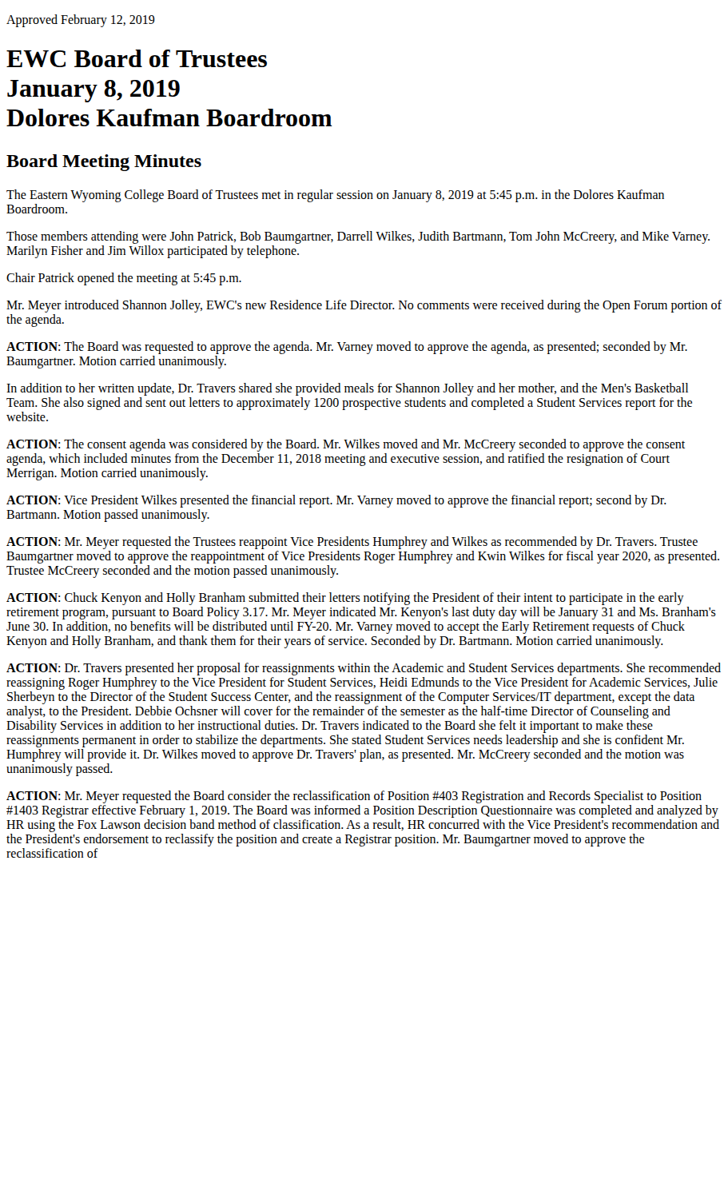Approved February 12, 2019
EWC Board of Trustees
January 8, 2019
Dolores Kaufman Boardroom
Board Meeting Minutes
The Eastern Wyoming College Board of Trustees met in regular session on January 8, 2019 at 5:45 p.m. in the Dolores Kaufman Boardroom.
Those members attending were John Patrick, Bob Baumgartner, Darrell Wilkes, Judith Bartmann, Tom John McCreery, and Mike Varney. Marilyn Fisher and Jim Willox participated by telephone.
Chair Patrick opened the meeting at 5:45 p.m.
Mr. Meyer introduced Shannon Jolley, EWC's new Residence Life Director. No comments were received during the Open Forum portion of the agenda.
ACTION: The Board was requested to approve the agenda. Mr. Varney moved to approve the agenda, as presented; seconded by Mr. Baumgartner. Motion carried unanimously.
In addition to her written update, Dr. Travers shared she provided meals for Shannon Jolley and her mother, and the Men's Basketball Team. She also signed and sent out letters to approximately 1200 prospective students and completed a Student Services report for the website.
ACTION: The consent agenda was considered by the Board. Mr. Wilkes moved and Mr. McCreery seconded to approve the consent agenda, which included minutes from the December 11, 2018 meeting and executive session, and ratified the resignation of Court Merrigan. Motion carried unanimously.
ACTION: Vice President Wilkes presented the financial report. Mr. Varney moved to approve the financial report; second by Dr. Bartmann. Motion passed unanimously.
ACTION: Mr. Meyer requested the Trustees reappoint Vice Presidents Humphrey and Wilkes as recommended by Dr. Travers. Trustee Baumgartner moved to approve the reappointment of Vice Presidents Roger Humphrey and Kwin Wilkes for fiscal year 2020, as presented. Trustee McCreery seconded and the motion passed unanimously.
ACTION: Chuck Kenyon and Holly Branham submitted their letters notifying the President of their intent to participate in the early retirement program, pursuant to Board Policy 3.17. Mr. Meyer indicated Mr. Kenyon's last duty day will be January 31 and Ms. Branham's June 30. In addition, no benefits will be distributed until FY-20. Mr. Varney moved to accept the Early Retirement requests of Chuck Kenyon and Holly Branham, and thank them for their years of service. Seconded by Dr. Bartmann. Motion carried unanimously.
ACTION: Dr. Travers presented her proposal for reassignments within the Academic and Student Services departments. She recommended reassigning Roger Humphrey to the Vice President for Student Services, Heidi Edmunds to the Vice President for Academic Services, Julie Sherbeyn to the Director of the Student Success Center, and the reassignment of the Computer Services/IT department, except the data analyst, to the President. Debbie Ochsner will cover for the remainder of the semester as the half-time Director of Counseling and Disability Services in addition to her instructional duties. Dr. Travers indicated to the Board she felt it important to make these reassignments permanent in order to stabilize the departments. She stated Student Services needs leadership and she is confident Mr. Humphrey will provide it. Dr. Wilkes moved to approve Dr. Travers' plan, as presented. Mr. McCreery seconded and the motion was unanimously passed.
ACTION: Mr. Meyer requested the Board consider the reclassification of Position #403 Registration and Records Specialist to Position #1403 Registrar effective February 1, 2019. The Board was informed a Position Description Questionnaire was completed and analyzed by HR using the Fox Lawson decision band method of classification. As a result, HR concurred with the Vice President's recommendation and the President's endorsement to reclassify the position and create a Registrar position. Mr. Baumgartner moved to approve the reclassification of